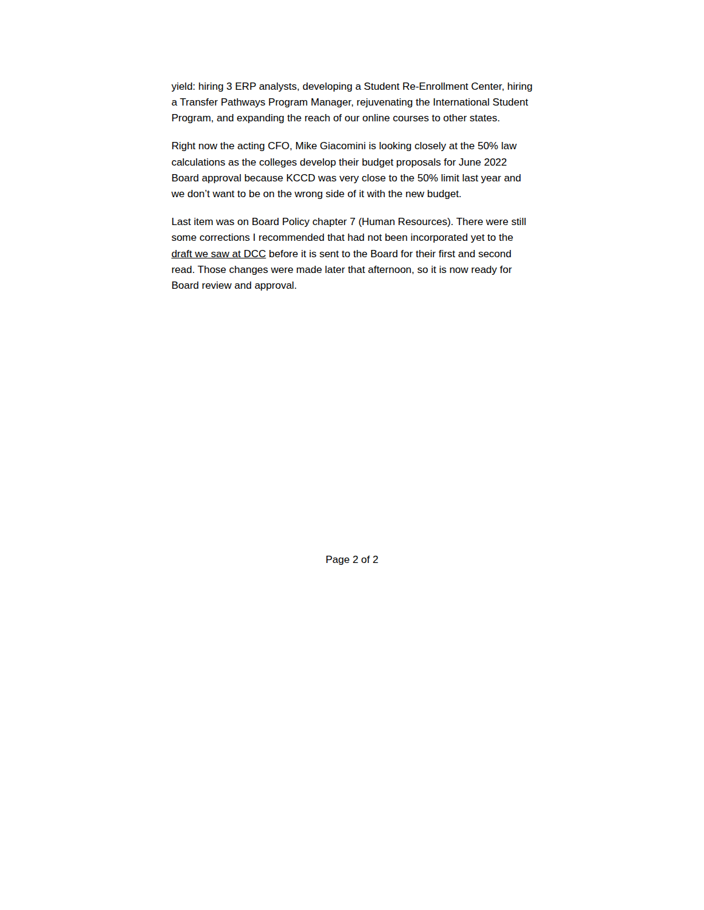yield: hiring 3 ERP analysts, developing a Student Re-Enrollment Center, hiring a Transfer Pathways Program Manager, rejuvenating the International Student Program, and expanding the reach of our online courses to other states.
Right now the acting CFO, Mike Giacomini is looking closely at the 50% law calculations as the colleges develop their budget proposals for June 2022 Board approval because KCCD was very close to the 50% limit last year and we don’t want to be on the wrong side of it with the new budget.
Last item was on Board Policy chapter 7 (Human Resources). There were still some corrections I recommended that had not been incorporated yet to the draft we saw at DCC before it is sent to the Board for their first and second read. Those changes were made later that afternoon, so it is now ready for Board review and approval.
Page 2 of 2